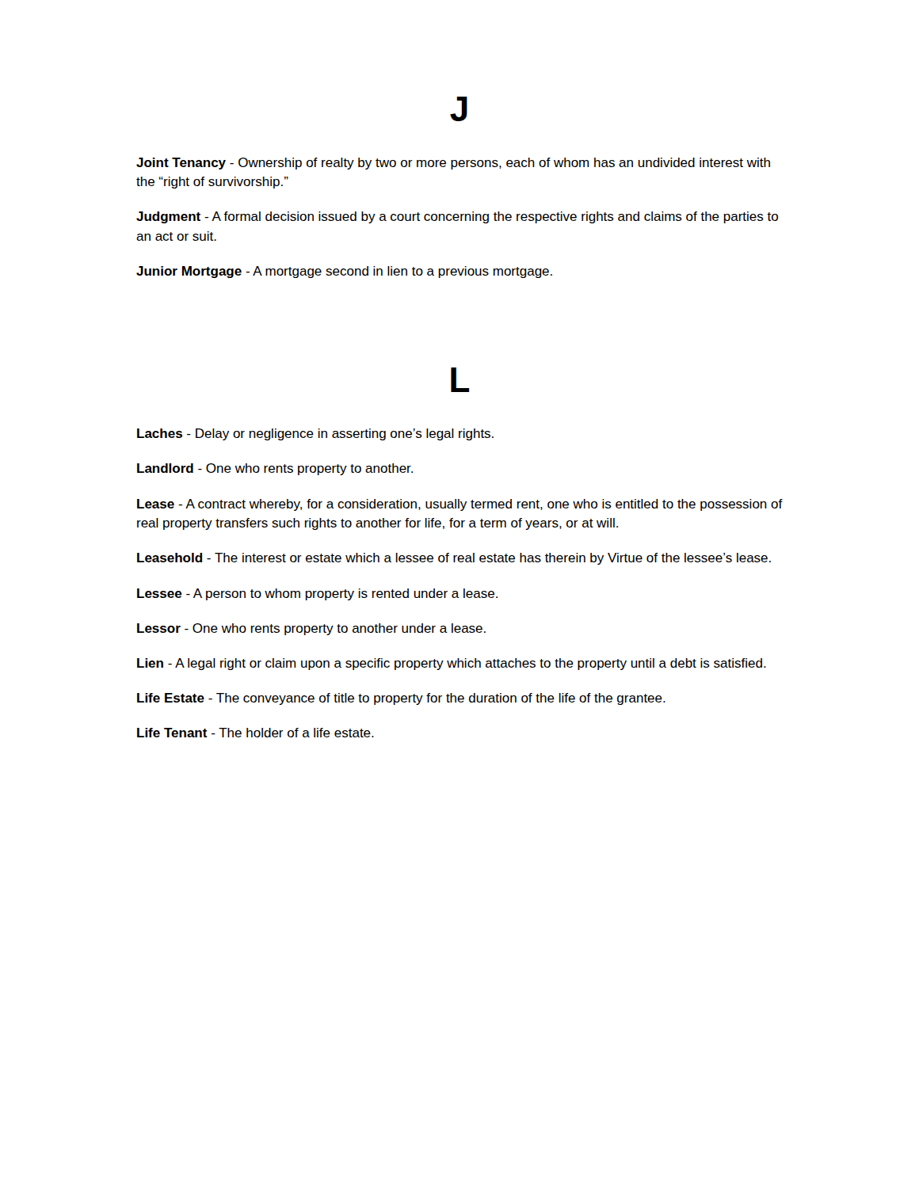J
Joint Tenancy
- Ownership of realty by two or more persons, each of whom has an undivided interest with the “right of survivorship.”
Judgment
- A formal decision issued by a court concerning the respective rights and claims of the parties to an act or suit.
Junior Mortgage
- A mortgage second in lien to a previous mortgage.
L
Laches
- Delay or negligence in asserting one’s legal rights.
Landlord
- One who rents property to another.
Lease
- A contract whereby, for a consideration, usually termed rent, one who is entitled to the possession of real property transfers such rights to another for life, for a term of years, or at will.
Leasehold
- The interest or estate which a lessee of real estate has therein by Virtue of the lessee’s lease.
Lessee
- A person to whom property is rented under a lease.
Lessor
- One who rents property to another under a lease.
Lien
- A legal right or claim upon a specific property which attaches to the property until a debt is satisfied.
Life Estate
- The conveyance of title to property for the duration of the life of the grantee.
Life Tenant
- The holder of a life estate.